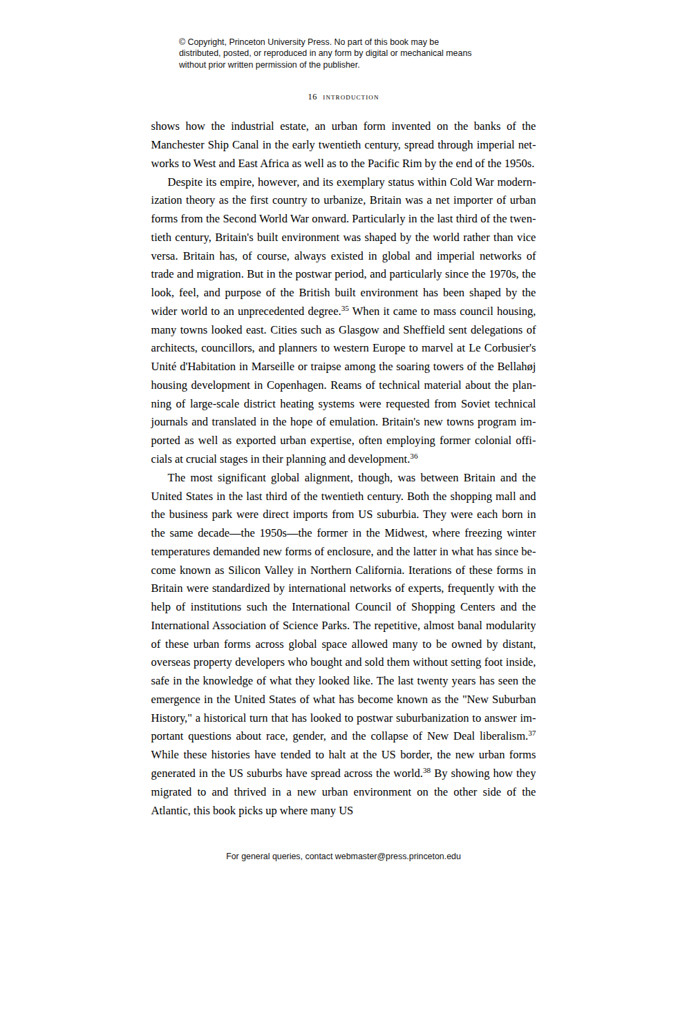© Copyright, Princeton University Press. No part of this book may be distributed, posted, or reproduced in any form by digital or mechanical means without prior written permission of the publisher.
16 Introduction
shows how the industrial estate, an urban form invented on the banks of the Manchester Ship Canal in the early twentieth century, spread through imperial networks to West and East Africa as well as to the Pacific Rim by the end of the 1950s.
Despite its empire, however, and its exemplary status within Cold War modernization theory as the first country to urbanize, Britain was a net importer of urban forms from the Second World War onward. Particularly in the last third of the twentieth century, Britain's built environment was shaped by the world rather than vice versa. Britain has, of course, always existed in global and imperial networks of trade and migration. But in the postwar period, and particularly since the 1970s, the look, feel, and purpose of the British built environment has been shaped by the wider world to an unprecedented degree.35 When it came to mass council housing, many towns looked east. Cities such as Glasgow and Sheffield sent delegations of architects, councillors, and planners to western Europe to marvel at Le Corbusier's Unité d'Habitation in Marseille or traipse among the soaring towers of the Bellahøj housing development in Copenhagen. Reams of technical material about the planning of large-scale district heating systems were requested from Soviet technical journals and translated in the hope of emulation. Britain's new towns program imported as well as exported urban expertise, often employing former colonial officials at crucial stages in their planning and development.36
The most significant global alignment, though, was between Britain and the United States in the last third of the twentieth century. Both the shopping mall and the business park were direct imports from US suburbia. They were each born in the same decade—the 1950s—the former in the Midwest, where freezing winter temperatures demanded new forms of enclosure, and the latter in what has since become known as Silicon Valley in Northern California. Iterations of these forms in Britain were standardized by international networks of experts, frequently with the help of institutions such the International Council of Shopping Centers and the International Association of Science Parks. The repetitive, almost banal modularity of these urban forms across global space allowed many to be owned by distant, overseas property developers who bought and sold them without setting foot inside, safe in the knowledge of what they looked like. The last twenty years has seen the emergence in the United States of what has become known as the "New Suburban History," a historical turn that has looked to postwar suburbanization to answer important questions about race, gender, and the collapse of New Deal liberalism.37 While these histories have tended to halt at the US border, the new urban forms generated in the US suburbs have spread across the world.38 By showing how they migrated to and thrived in a new urban environment on the other side of the Atlantic, this book picks up where many US
For general queries, contact webmaster@press.princeton.edu